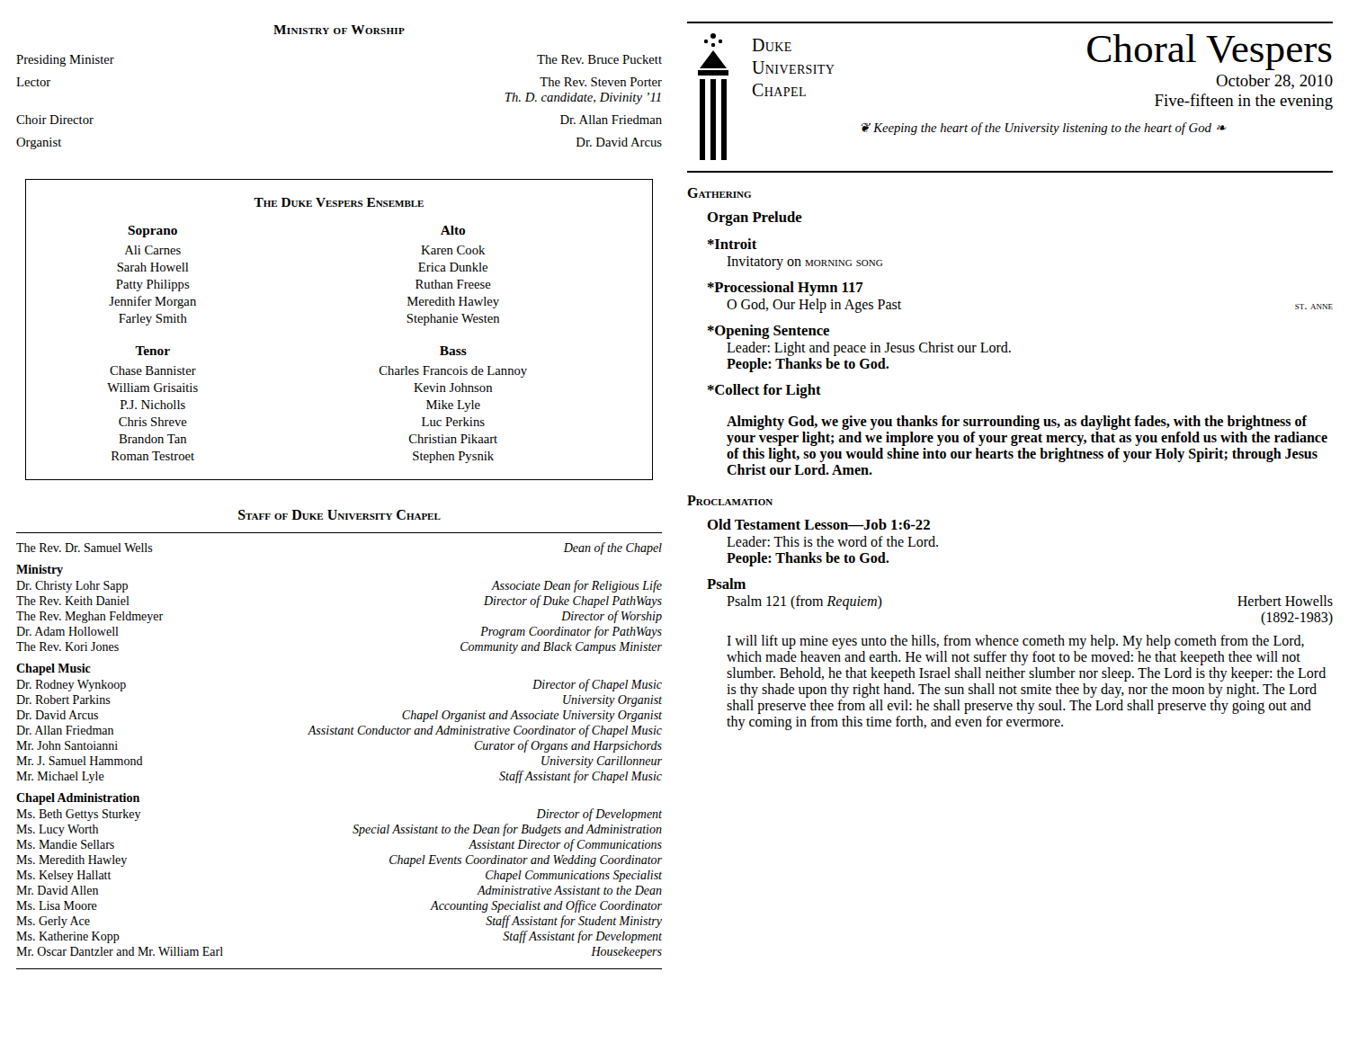Ministry of Worship
| Presiding Minister | The Rev. Bruce Puckett |
| Lector | The Rev. Steven Porter Th. D. candidate, Divinity ’11 |
| Choir Director | Dr. Allan Friedman |
| Organist | Dr. David Arcus |
The Duke Vespers Ensemble
| Soprano | Alto |
| --- | --- |
| Ali Carnes | Karen Cook |
| Sarah Howell | Erica Dunkle |
| Patty Philipps | Ruthan Freese |
| Jennifer Morgan | Meredith Hawley |
| Farley Smith | Stephanie Westen |
| Tenor | Bass |
| Chase Bannister | Charles Francois de Lannoy |
| William Grisaitis | Kevin Johnson |
| P.J. Nicholls | Mike Lyle |
| Chris Shreve | Luc Perkins |
| Brandon Tan | Christian Pikaart |
| Roman Testroet | Stephen Pysnik |
Staff of Duke University Chapel
| The Rev. Dr. Samuel Wells | Dean of the Chapel |
| Ministry |
| Dr. Christy Lohr Sapp | Associate Dean for Religious Life |
| The Rev. Keith Daniel | Director of Duke Chapel PathWays |
| The Rev. Meghan Feldmeyer | Director of Worship |
| Dr. Adam Hollowell | Program Coordinator for PathWays |
| The Rev. Kori Jones | Community and Black Campus Minister |
| Chapel Music |
| Dr. Rodney Wynkoop | Director of Chapel Music |
| Dr. Robert Parkins | University Organist |
| Dr. David Arcus | Chapel Organist and Associate University Organist |
| Dr. Allan Friedman | Assistant Conductor and Administrative Coordinator of Chapel Music |
| Mr. John Santoianni | Curator of Organs and Harpsichords |
| Mr. J. Samuel Hammond | University Carillonneur |
| Mr. Michael Lyle | Staff Assistant for Chapel Music |
| Chapel Administration |
| Ms. Beth Gettys Sturkey | Director of Development |
| Ms. Lucy Worth | Special Assistant to the Dean for Budgets and Administration |
| Ms. Mandie Sellars | Assistant Director of Communications |
| Ms. Meredith Hawley | Chapel Events Coordinator and Wedding Coordinator |
| Ms. Kelsey Hallatt | Chapel Communications Specialist |
| Mr. David Allen | Administrative Assistant to the Dean |
| Ms. Lisa Moore | Accounting Specialist and Office Coordinator |
| Ms. Gerly Ace | Staff Assistant for Student Ministry |
| Ms. Katherine Kopp | Staff Assistant for Development |
| Mr. Oscar Dantzler and Mr. William Earl | Housekeepers |
Duke
University
Chapel
Choral Vespers
October 28, 2010
Five-fifteen in the evening
❦ Keeping the heart of the University listening to the heart of God ❧
Gathering
Organ Prelude
*Introit Invitatory on morning song
*Processional Hymn 117
O God, Our Help in Ages Past st. anne
*Opening Sentence Leader: Light and peace in Jesus Christ our Lord. People: Thanks be to God.
*Collect for Light
Almighty God, we give you thanks for surrounding us, as daylight fades, with the brightness of your vesper light; and we implore you of your great mercy, that as you enfold us with the radiance of this light, so you would shine into our hearts the brightness of your Holy Spirit; through Jesus Christ our Lord. Amen.
Proclamation
Old Testament Lesson—Job 1:6-22 Leader: This is the word of the Lord. People: Thanks be to God.
Psalm
Psalm 121 (from Requiem) Herbert Howells
(1892-1983)
I will lift up mine eyes unto the hills, from whence cometh my help. My help cometh from the Lord, which made heaven and earth. He will not suffer thy foot to be moved: he that keepeth thee will not slumber. Behold, he that keepeth Israel shall neither slumber nor sleep. The Lord is thy keeper: the Lord is thy shade upon thy right hand. The sun shall not smite thee by day, nor the moon by night. The Lord shall preserve thee from all evil: he shall preserve thy soul. The Lord shall preserve thy going out and thy coming in from this time forth, and even for evermore.